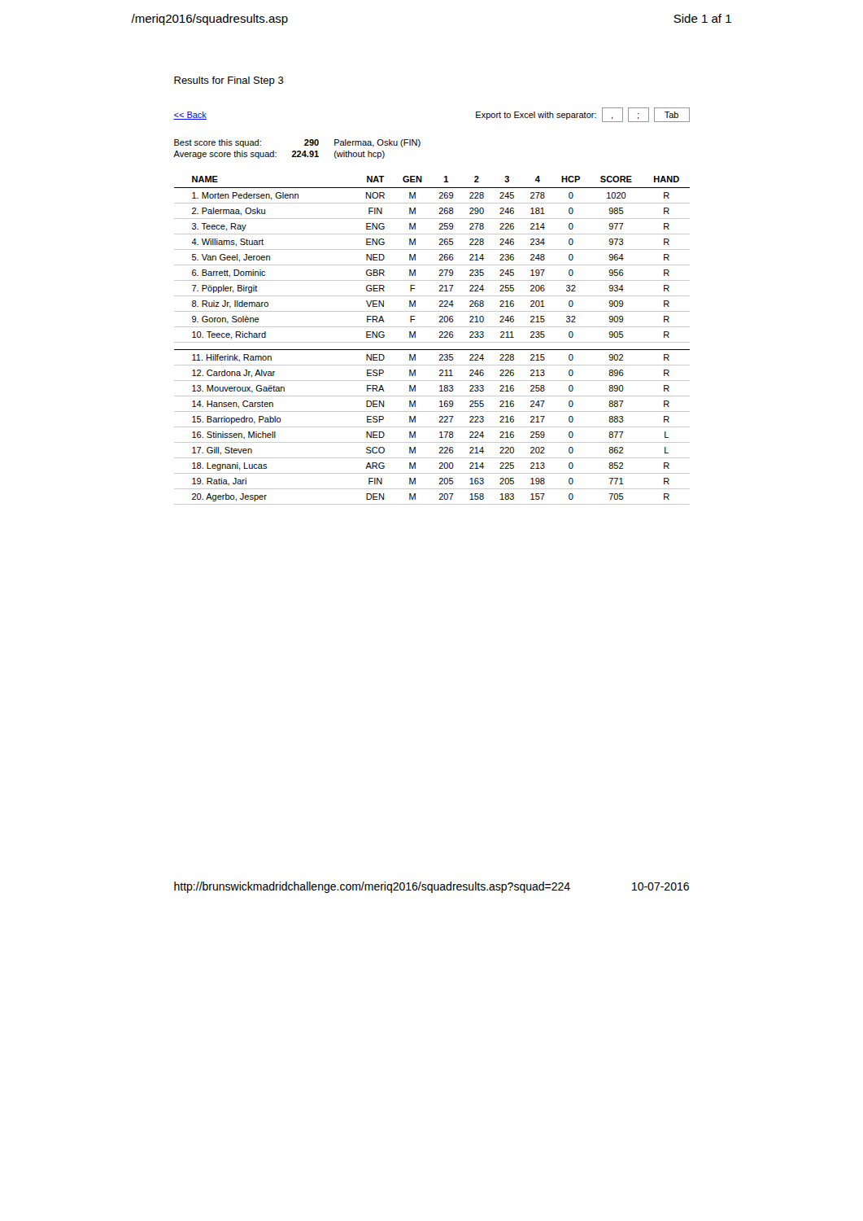/meriq2016/squadresults.asp
Side 1 af 1
Results for Final Step 3
<< Back
Export to Excel with separator: , ; Tab
| Best score this squad: | 290 | Palermaa, Osku (FIN) |
| Average score this squad: | 224.91 | (without hcp) |
| NAME | NAT | GEN | 1 | 2 | 3 | 4 | HCP | SCORE | HAND |
| --- | --- | --- | --- | --- | --- | --- | --- | --- | --- |
| 1. Morten Pedersen, Glenn | NOR | M | 269 | 228 | 245 | 278 | 0 | 1020 | R |
| 2. Palermaa, Osku | FIN | M | 268 | 290 | 246 | 181 | 0 | 985 | R |
| 3. Teece, Ray | ENG | M | 259 | 278 | 226 | 214 | 0 | 977 | R |
| 4. Williams, Stuart | ENG | M | 265 | 228 | 246 | 234 | 0 | 973 | R |
| 5. Van Geel, Jeroen | NED | M | 266 | 214 | 236 | 248 | 0 | 964 | R |
| 6. Barrett, Dominic | GBR | M | 279 | 235 | 245 | 197 | 0 | 956 | R |
| 7. Pöppler, Birgit | GER | F | 217 | 224 | 255 | 206 | 32 | 934 | R |
| 8. Ruiz Jr, Ildemaro | VEN | M | 224 | 268 | 216 | 201 | 0 | 909 | R |
| 9. Goron, Solène | FRA | F | 206 | 210 | 246 | 215 | 32 | 909 | R |
| 10. Teece, Richard | ENG | M | 226 | 233 | 211 | 235 | 0 | 905 | R |
| 11. Hilferink, Ramon | NED | M | 235 | 224 | 228 | 215 | 0 | 902 | R |
| 12. Cardona Jr, Alvar | ESP | M | 211 | 246 | 226 | 213 | 0 | 896 | R |
| 13. Mouveroux, Gaëtan | FRA | M | 183 | 233 | 216 | 258 | 0 | 890 | R |
| 14. Hansen, Carsten | DEN | M | 169 | 255 | 216 | 247 | 0 | 887 | R |
| 15. Barriopedro, Pablo | ESP | M | 227 | 223 | 216 | 217 | 0 | 883 | R |
| 16. Stinissen, Michell | NED | M | 178 | 224 | 216 | 259 | 0 | 877 | L |
| 17. Gill, Steven | SCO | M | 226 | 214 | 220 | 202 | 0 | 862 | L |
| 18. Legnani, Lucas | ARG | M | 200 | 214 | 225 | 213 | 0 | 852 | R |
| 19. Ratia, Jari | FIN | M | 205 | 163 | 205 | 198 | 0 | 771 | R |
| 20. Agerbo, Jesper | DEN | M | 207 | 158 | 183 | 157 | 0 | 705 | R |
http://brunswickmadridchallenge.com/meriq2016/squadresults.asp?squad=224
10-07-2016